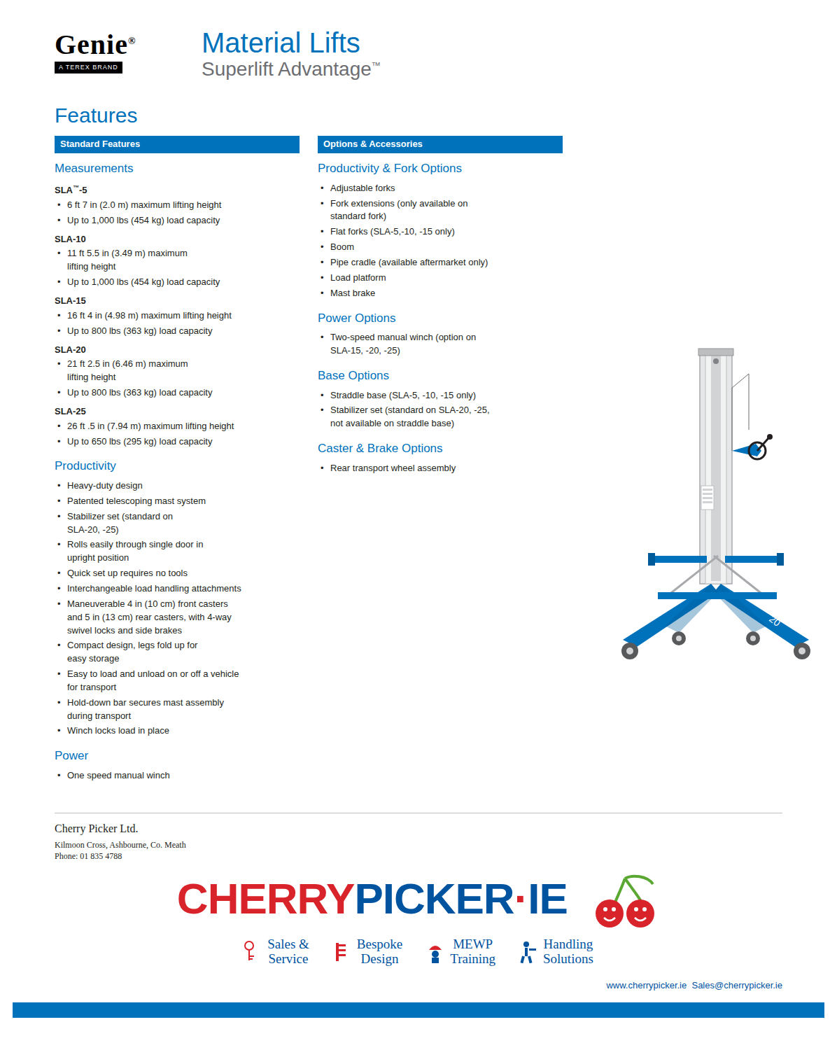Genie®
A Terex Brand
Material Lifts
Superlift Advantage™
Features
Standard Features
Measurements
SLA™-5
6 ft 7 in (2.0 m) maximum lifting height
Up to 1,000 lbs (454 kg) load capacity
SLA-10
11 ft 5.5 in (3.49 m) maximum
lifting height
Up to 1,000 lbs (454 kg) load capacity
SLA-15
16 ft 4 in (4.98 m) maximum lifting height
Up to 800 lbs (363 kg) load capacity
SLA-20
21 ft 2.5 in (6.46 m) maximum
lifting height
Up to 800 lbs (363 kg) load capacity
SLA-25
26 ft .5 in (7.94 m) maximum lifting height
Up to 650 lbs (295 kg) load capacity
Productivity
Heavy-duty design
Patented telescoping mast system
Stabilizer set (standard on
SLA-20, -25)
Rolls easily through single door in
upright position
Quick set up requires no tools
Interchangeable load handling attachments
Maneuverable 4 in (10 cm) front casters
and 5 in (13 cm) rear casters, with 4-way
swivel locks and side brakes
Compact design, legs fold up for
easy storage
Easy to load and unload on or off a vehicle
for transport
Hold-down bar secures mast assembly
during transport
Winch locks load in place
Power
One speed manual winch
Options & Accessories
Productivity & Fork Options
Adjustable forks
Fork extensions (only available on
standard fork)
Flat forks (SLA-5,-10, -15 only)
Boom
Pipe cradle (available aftermarket only)
Load platform
Mast brake
Power Options
Two-speed manual winch (option on
SLA-15, -20, -25)
Base Options
Straddle base (SLA-5, -10, -15 only)
Stabilizer set (standard on SLA-20, -25,
not available on straddle base)
Caster & Brake Options
Rear transport wheel assembly
20
Cherry Picker Ltd.
Kilmoon Cross, Ashbourne, Co. Meath
Phone: 01 835 4788
CHERRY PICKER·IE
Sales &Service
Bespoke Design
MEWP Training
Handling Solutions
www.cherrypicker.ie Sales@cherrypicker.ie